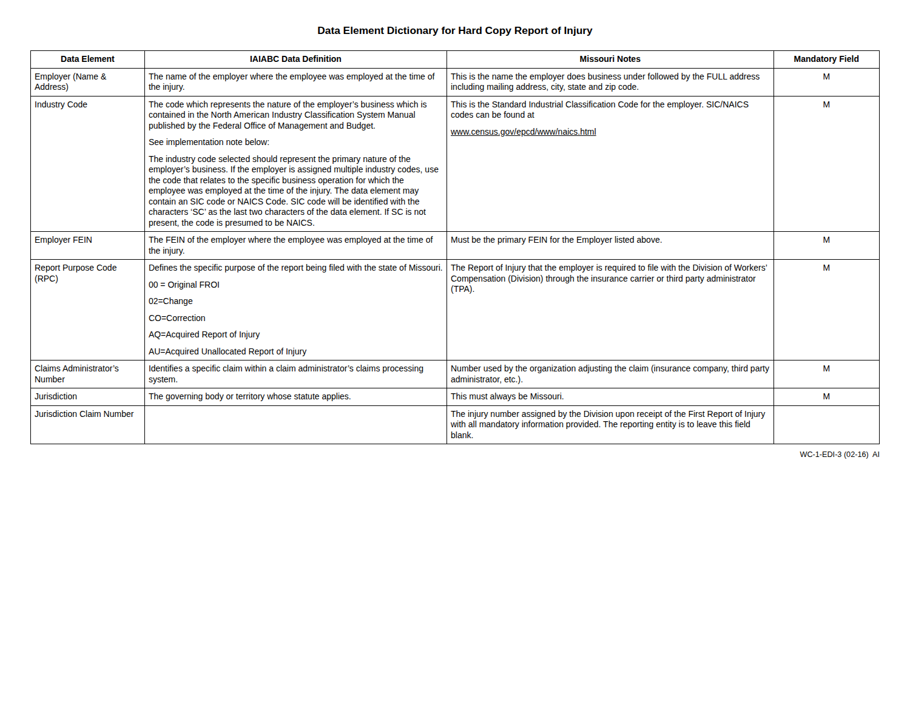Data Element Dictionary for Hard Copy Report of Injury
| Data Element | IAIABC Data Definition | Missouri Notes | Mandatory Field |
| --- | --- | --- | --- |
| Employer (Name & Address) | The name of the employer where the employee was employed at the time of the injury. | This is the name the employer does business under followed by the FULL address including mailing address, city, state and zip code. | M |
| Industry Code | The code which represents the nature of the employer’s business which is contained in the North American Industry Classification System Manual published by the Federal Office of Management and Budget. See implementation note below: The industry code selected should represent the primary nature of the employer’s business. If the employer is assigned multiple industry codes, use the code that relates to the specific business operation for which the employee was employed at the time of the injury. The data element may contain an SIC code or NAICS Code. SIC code will be identified with the characters ‘SC’ as the last two characters of the data element. If SC is not present, the code is presumed to be NAICS. | This is the Standard Industrial Classification Code for the employer. SIC/NAICS codes can be found at www.census.gov/epcd/www/naics.html | M |
| Employer FEIN | The FEIN of the employer where the employee was employed at the time of the injury. | Must be the primary FEIN for the Employer listed above. | M |
| Report Purpose Code (RPC) | Defines the specific purpose of the report being filed with the state of Missouri. 00 = Original FROI 02=Change CO=Correction AQ=Acquired Report of Injury AU=Acquired Unallocated Report of Injury | The Report of Injury that the employer is required to file with the Division of Workers’ Compensation (Division) through the insurance carrier or third party administrator (TPA). | M |
| Claims Administrator’s Number | Identifies a specific claim within a claim administrator’s claims processing system. | Number used by the organization adjusting the claim (insurance company, third party administrator, etc.). | M |
| Jurisdiction | The governing body or territory whose statute applies. | This must always be Missouri. | M |
| Jurisdiction Claim Number | | The injury number assigned by the Division upon receipt of the First Report of Injury with all mandatory information provided. The reporting entity is to leave this field blank. | |
WC-1-EDI-3 (02-16) AI